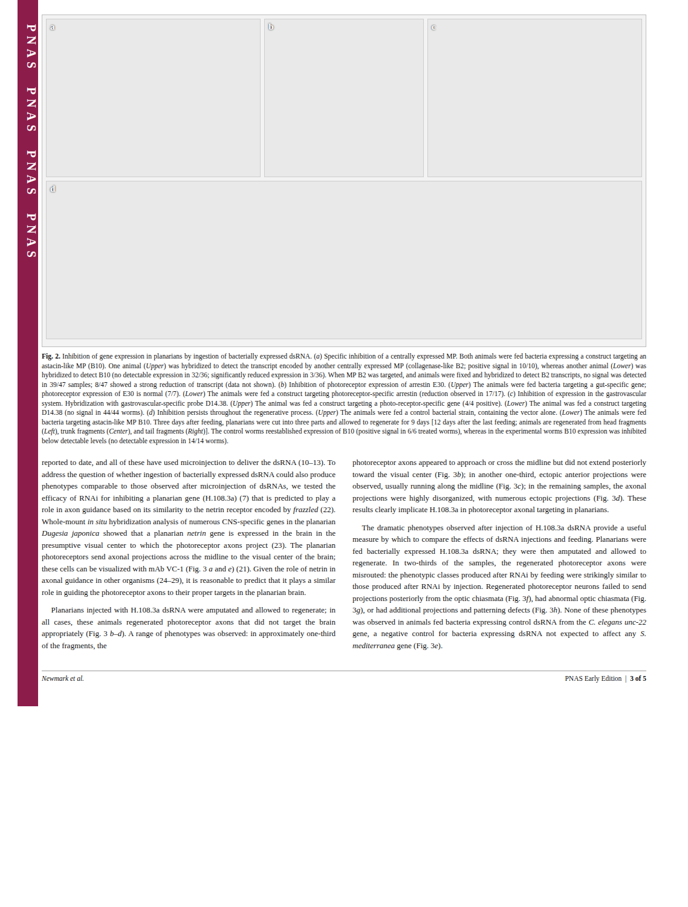PNAS PNAS PNAS PNAS
a
b
c
d
Fig. 2. Inhibition of gene expression in planarians by ingestion of bacterially expressed dsRNA. (a) Specific inhibition of a centrally expressed MP. Both animals were fed bacteria expressing a construct targeting an astacin-like MP (B10). One animal (Upper) was hybridized to detect the transcript encoded by another centrally expressed MP (collagenase-like B2; positive signal in 10/10), whereas another animal (Lower) was hybridized to detect B10 (no detectable expression in 32/36; significantly reduced expression in 3/36). When MP B2 was targeted, and animals were fixed and hybridized to detect B2 transcripts, no signal was detected in 39/47 samples; 8/47 showed a strong reduction of transcript (data not shown). (b) Inhibition of photoreceptor expression of arrestin E30. (Upper) The animals were fed bacteria targeting a gut-specific gene; photoreceptor expression of E30 is normal (7/7). (Lower) The animals were fed a construct targeting photoreceptor-specific arrestin (reduction observed in 17/17). (c) Inhibition of expression in the gastrovascular system. Hybridization with gastrovascular-specific probe D14.38. (Upper) The animal was fed a construct targeting a photo-receptor-specific gene (4/4 positive). (Lower) The animal was fed a construct targeting D14.38 (no signal in 44/44 worms). (d) Inhibition persists throughout the regenerative process. (Upper) The animals were fed a control bacterial strain, containing the vector alone. (Lower) The animals were fed bacteria targeting astacin-like MP B10. Three days after feeding, planarians were cut into three parts and allowed to regenerate for 9 days [12 days after the last feeding; animals are regenerated from head fragments (Left), trunk fragments (Center), and tail fragments (Right)]. The control worms reestablished expression of B10 (positive signal in 6/6 treated worms), whereas in the experimental worms B10 expression was inhibited below detectable levels (no detectable expression in 14/14 worms).
reported to date, and all of these have used microinjection to deliver the dsRNA (10–13). To address the question of whether ingestion of bacterially expressed dsRNA could also produce phenotypes comparable to those observed after microinjection of dsRNAs, we tested the efficacy of RNAi for inhibiting a planarian gene (H.108.3a) (7) that is predicted to play a role in axon guidance based on its similarity to the netrin receptor encoded by frazzled (22). Whole-mount in situ hybridization analysis of numerous CNS-specific genes in the planarian Dugesia japonica showed that a planarian netrin gene is expressed in the brain in the presumptive visual center to which the photoreceptor axons project (23). The planarian photoreceptors send axonal projections across the midline to the visual center of the brain; these cells can be visualized with mAb VC-1 (Fig. 3 a and e) (21). Given the role of netrin in axonal guidance in other organisms (24–29), it is reasonable to predict that it plays a similar role in guiding the photoreceptor axons to their proper targets in the planarian brain.
Planarians injected with H.108.3a dsRNA were amputated and allowed to regenerate; in all cases, these animals regenerated photoreceptor axons that did not target the brain appropriately (Fig. 3 b–d). A range of phenotypes was observed: in approximately one-third of the fragments, the
photoreceptor axons appeared to approach or cross the midline but did not extend posteriorly toward the visual center (Fig. 3b); in another one-third, ectopic anterior projections were observed, usually running along the midline (Fig. 3c); in the remaining samples, the axonal projections were highly disorganized, with numerous ectopic projections (Fig. 3d). These results clearly implicate H.108.3a in photoreceptor axonal targeting in planarians.
The dramatic phenotypes observed after injection of H.108.3a dsRNA provide a useful measure by which to compare the effects of dsRNA injections and feeding. Planarians were fed bacterially expressed H.108.3a dsRNA; they were then amputated and allowed to regenerate. In two-thirds of the samples, the regenerated photoreceptor axons were misrouted: the phenotypic classes produced after RNAi by feeding were strikingly similar to those produced after RNAi by injection. Regenerated photoreceptor neurons failed to send projections posteriorly from the optic chiasmata (Fig. 3f), had abnormal optic chiasmata (Fig. 3g), or had additional projections and patterning defects (Fig. 3h). None of these phenotypes was observed in animals fed bacteria expressing control dsRNA from the C. elegans unc-22 gene, a negative control for bacteria expressing dsRNA not expected to affect any S. mediterranea gene (Fig. 3e).
Newmark et al.
PNAS Early Edition | 3 of 5